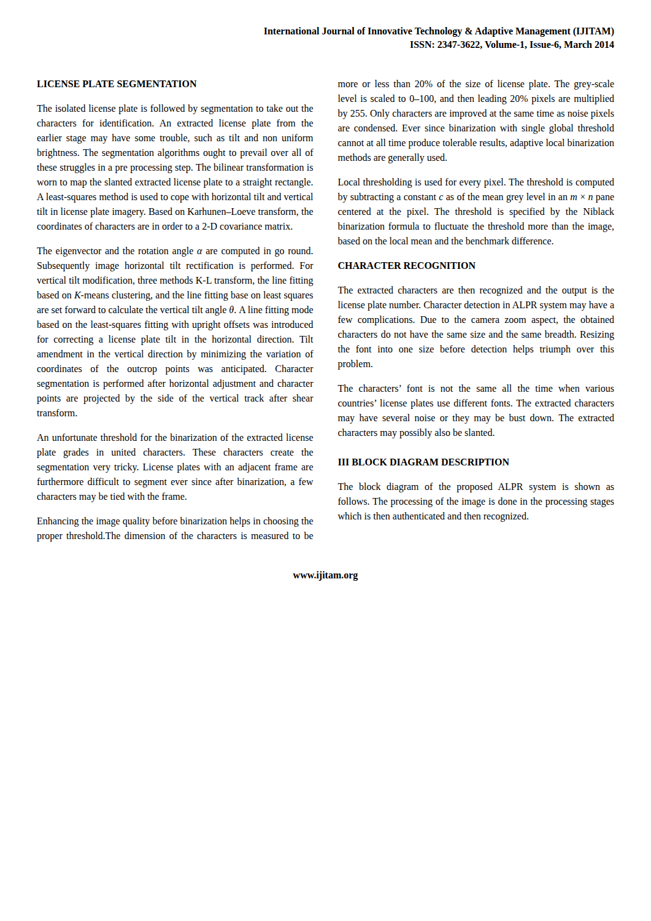International Journal of Innovative Technology & Adaptive Management (IJITAM)
ISSN: 2347-3622, Volume-1, Issue-6, March 2014
LICENSE PLATE SEGMENTATION
The isolated license plate is followed by segmentation to take out the characters for identification. An extracted license plate from the earlier stage may have some trouble, such as tilt and non uniform brightness. The segmentation algorithms ought to prevail over all of these struggles in a pre processing step. The bilinear transformation is worn to map the slanted extracted license plate to a straight rectangle. A least-squares method is used to cope with horizontal tilt and vertical tilt in license plate imagery. Based on Karhunen–Loeve transform, the coordinates of characters are in order to a 2-D covariance matrix.
The eigenvector and the rotation angle α are computed in go round. Subsequently image horizontal tilt rectification is performed. For vertical tilt modification, three methods K-L transform, the line fitting based on K-means clustering, and the line fitting base on least squares are set forward to calculate the vertical tilt angle θ. A line fitting mode based on the least-squares fitting with upright offsets was introduced for correcting a license plate tilt in the horizontal direction. Tilt amendment in the vertical direction by minimizing the variation of coordinates of the outcrop points was anticipated. Character segmentation is performed after horizontal adjustment and character points are projected by the side of the vertical track after shear transform.
An unfortunate threshold for the binarization of the extracted license plate grades in united characters. These characters create the segmentation very tricky. License plates with an adjacent frame are furthermore difficult to segment ever since after binarization, a few characters may be tied with the frame.
Enhancing the image quality before binarization helps in choosing the proper threshold.The dimension of the characters is measured to be more or less than 20% of the size of license plate. The grey-scale level is scaled to 0–100, and then leading 20% pixels are multiplied by 255. Only characters are improved at the same time as noise pixels are condensed. Ever since binarization with single global threshold cannot at all time produce tolerable results, adaptive local binarization methods are generally used.
Local thresholding is used for every pixel. The threshold is computed by subtracting a constant c as of the mean grey level in an m × n pane centered at the pixel. The threshold is specified by the Niblack binarization formula to fluctuate the threshold more than the image, based on the local mean and the benchmark difference.
CHARACTER RECOGNITION
The extracted characters are then recognized and the output is the license plate number. Character detection in ALPR system may have a few complications. Due to the camera zoom aspect, the obtained characters do not have the same size and the same breadth. Resizing the font into one size before detection helps triumph over this problem.
The characters’ font is not the same all the time when various countries’ license plates use different fonts. The extracted characters may have several noise or they may be bust down. The extracted characters may possibly also be slanted.
III BLOCK DIAGRAM DESCRIPTION
The block diagram of the proposed ALPR system is shown as follows. The processing of the image is done in the processing stages which is then authenticated and then recognized.
www.ijitam.org